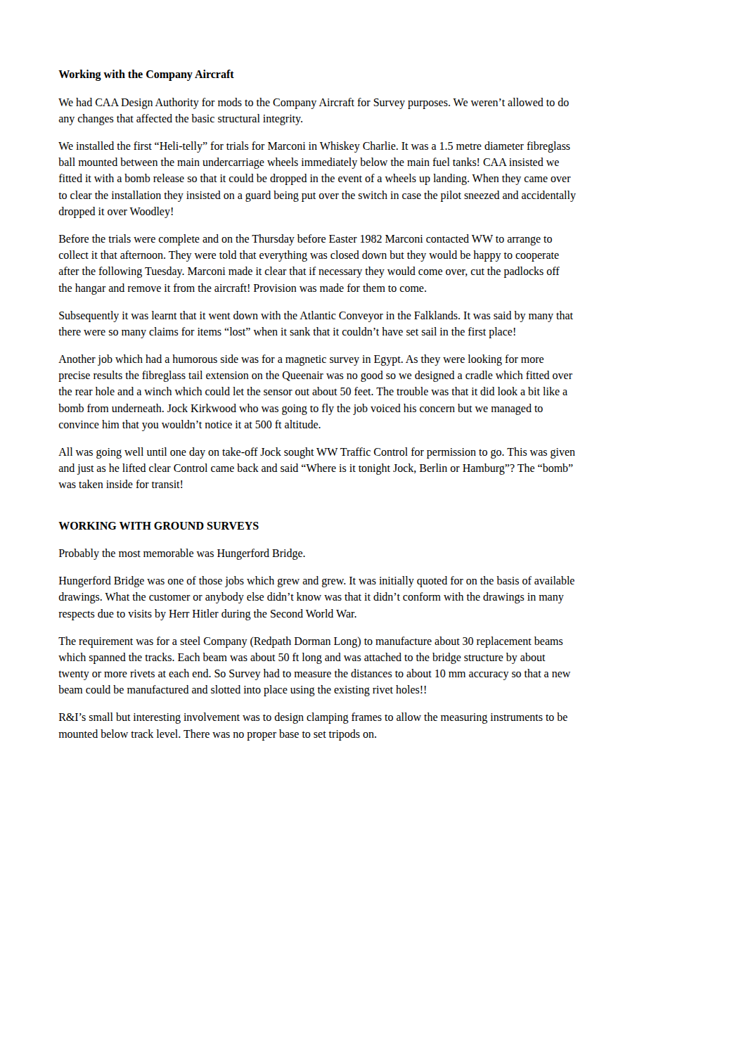Working with the Company Aircraft
We had CAA Design Authority for mods to the Company Aircraft for Survey purposes. We weren’t allowed to do any changes that affected the basic structural integrity.
We installed the first “Heli-telly” for trials for Marconi in Whiskey Charlie. It was a 1.5 metre diameter fibreglass ball mounted between the main undercarriage wheels immediately below the main fuel tanks! CAA insisted we fitted it with a bomb release so that it could be dropped in the event of a wheels up landing. When they came over to clear the installation they insisted on a guard being put over the switch in case the pilot sneezed and accidentally dropped it over Woodley!
Before the trials were complete and on the Thursday before Easter 1982 Marconi contacted WW to arrange to collect it that afternoon. They were told that everything was closed down but they would be happy to cooperate after the following Tuesday. Marconi made it clear that if necessary they would come over, cut the padlocks off the hangar and remove it from the aircraft! Provision was made for them to come.
Subsequently it was learnt that it went down with the Atlantic Conveyor in the Falklands. It was said by many that there were so many claims for items “lost” when it sank that it couldn’t have set sail in the first place!
Another job which had a humorous side was for a magnetic survey in Egypt. As they were looking for more precise results the fibreglass tail extension on the Queenair was no good so we designed a cradle which fitted over the rear hole and a winch which could let the sensor out about 50 feet. The trouble was that it did look a bit like a bomb from underneath. Jock Kirkwood who was going to fly the job voiced his concern but we managed to convince him that you wouldn’t notice it at 500 ft altitude.
All was going well until one day on take-off Jock sought WW Traffic Control for permission to go. This was given and just as he lifted clear Control came back and said “Where is it tonight Jock, Berlin or Hamburg”? The “bomb” was taken inside for transit!
WORKING WITH GROUND SURVEYS
Probably the most memorable was Hungerford Bridge.
Hungerford Bridge was one of those jobs which grew and grew. It was initially quoted for on the basis of available drawings. What the customer or anybody else didn’t know was that it didn’t conform with the drawings in many respects due to visits by Herr Hitler during the Second World War.
The requirement was for a steel Company (Redpath Dorman Long) to manufacture about 30 replacement beams which spanned the tracks. Each beam was about 50 ft long and was attached to the bridge structure by about twenty or more rivets at each end. So Survey had to measure the distances to about 10 mm accuracy so that a new beam could be manufactured and slotted into place using the existing rivet holes!!
R&I’s small but interesting involvement was to design clamping frames to allow the measuring instruments to be mounted below track level. There was no proper base to set tripods on.